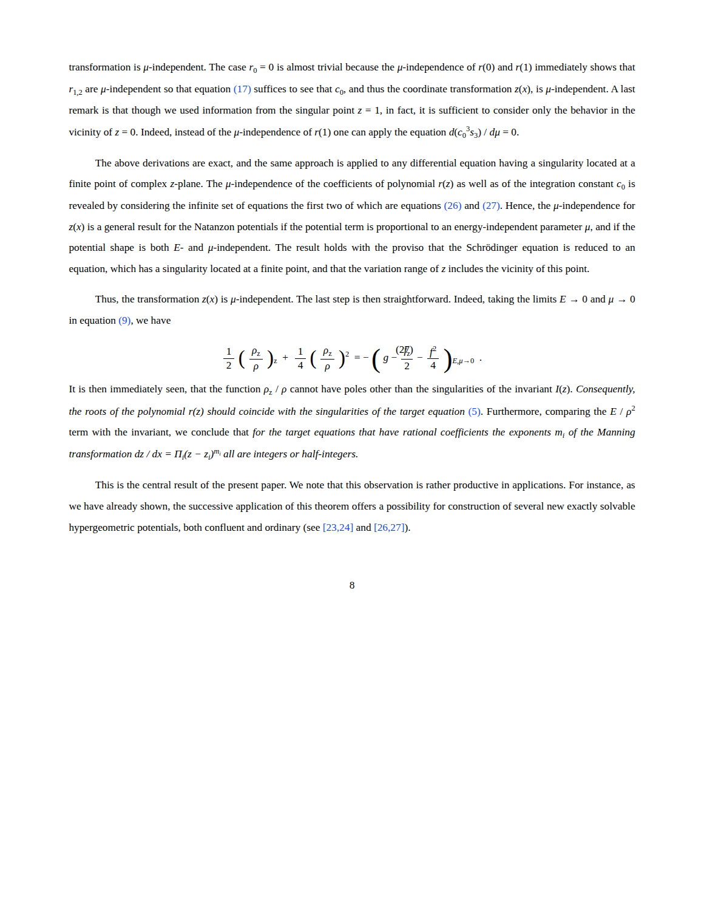transformation is μ-independent. The case r 0 = 0 is almost trivial because the μ-independence of r(0) and r(1) immediately shows that r 1,2 are μ-independent so that equation (17) suffices to see that c 0, and thus the coordinate transformation z(x), is μ-independent. A last remark is that though we used information from the singular point z = 1, in fact, it is sufficient to consider only the behavior in the vicinity of z = 0. Indeed, instead of the μ-independence of r(1) one can apply the equation d(c 03 s 3) / dμ = 0.
The above derivations are exact, and the same approach is applied to any differential equation having a singularity located at a finite point of complex z-plane. The μ-independence of the coefficients of polynomial r(z) as well as of the integration constant c 0 is revealed by considering the infinite set of equations the first two of which are equations (26) and (27). Hence, the μ-independence for z(x) is a general result for the Natanzon potentials if the potential term is proportional to an energy-independent parameter μ, and if the potential shape is both E- and μ-independent. The result holds with the proviso that the Schrödinger equation is reduced to an equation, which has a singularity located at a finite point, and that the variation range of z includes the vicinity of this point.
Thus, the transformation z(x) is μ-independent. The last step is then straightforward. Indeed, taking the limits E → 0 and μ → 0 in equation (9), we have
12 ( ρz ρ ) z + 14 ( ρz ρ ) 2 = − ( g − fz 2 − f 24 ) E,μ→0 . (27)
It is then immediately seen, that the function ρz / ρ cannot have poles other than the singularities of the invariant I(z). Consequently, the roots of the polynomial r(z) should coincide with the singularities of the target equation (5). Furthermore, comparing the E / ρ 2 term with the invariant, we conclude that for the target equations that have rational coefficients the exponents mi of the Manning transformation dz / dx = Πi(z − zi)mi all are integers or half-integers.
This is the central result of the present paper. We note that this observation is rather productive in applications. For instance, as we have already shown, the successive application of this theorem offers a possibility for construction of several new exactly solvable hypergeometric potentials, both confluent and ordinary (see [23,24] and [26,27]).
8